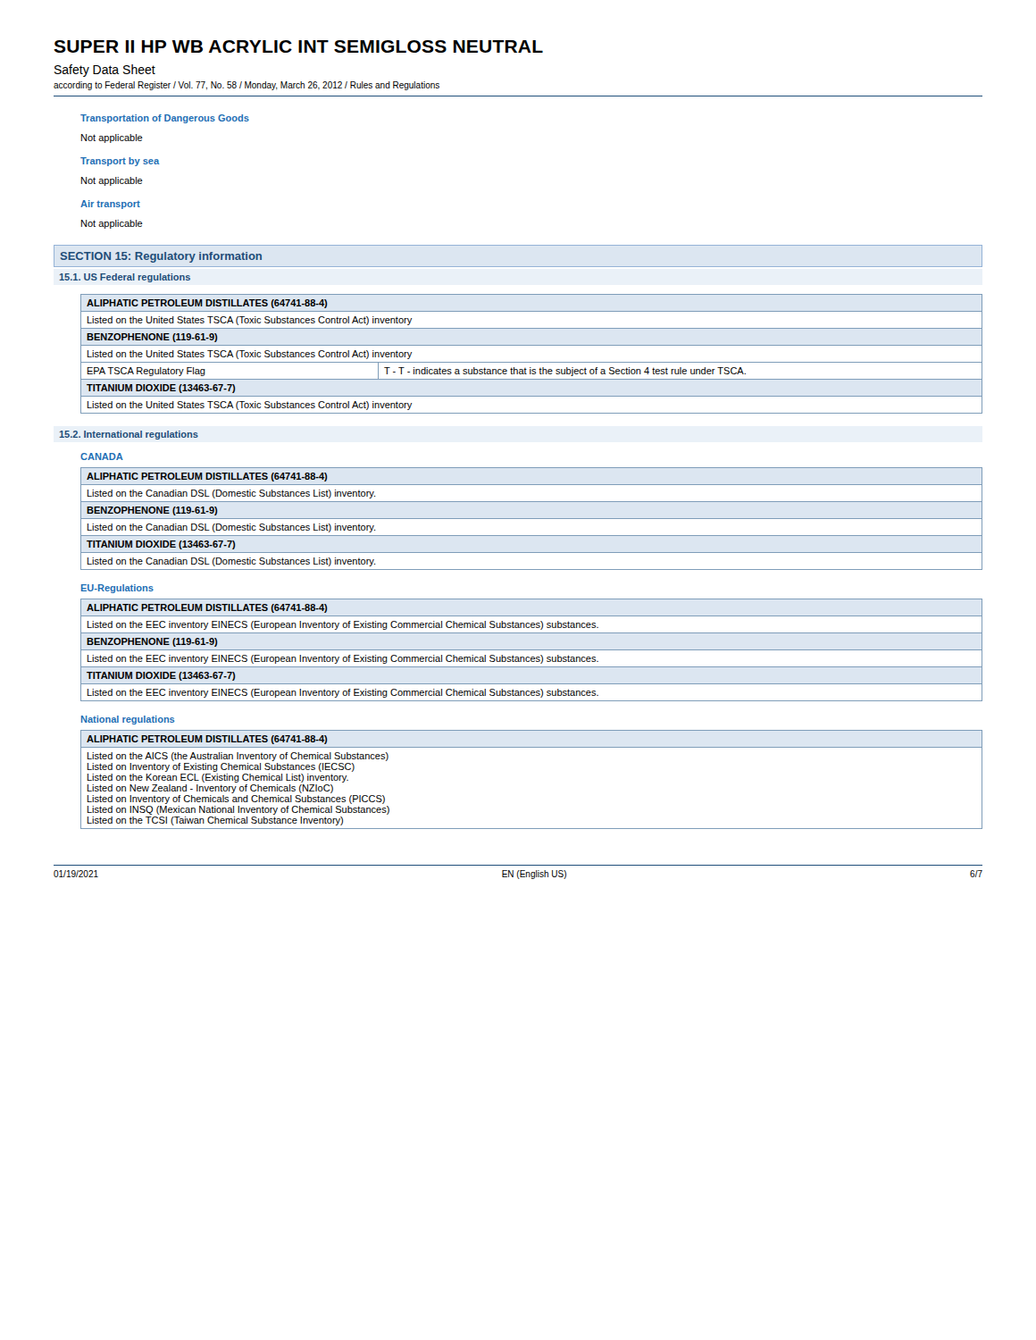SUPER II HP WB ACRYLIC INT SEMIGLOSS NEUTRAL
Safety Data Sheet
according to Federal Register / Vol. 77, No. 58 / Monday, March 26, 2012 / Rules and Regulations
Transportation of Dangerous Goods
Not applicable
Transport by sea
Not applicable
Air transport
Not applicable
SECTION 15: Regulatory information
15.1. US Federal regulations
| ALIPHATIC PETROLEUM DISTILLATES (64741-88-4) |
| Listed on the United States TSCA (Toxic Substances Control Act) inventory |
| BENZOPHENONE (119-61-9) |
| Listed on the United States TSCA (Toxic Substances Control Act) inventory |
| EPA TSCA Regulatory Flag | T - T - indicates a substance that is the subject of a Section 4 test rule under TSCA. |
| TITANIUM DIOXIDE (13463-67-7) |
| Listed on the United States TSCA (Toxic Substances Control Act) inventory |
15.2. International regulations
CANADA
| ALIPHATIC PETROLEUM DISTILLATES (64741-88-4) |
| Listed on the Canadian DSL (Domestic Substances List) inventory. |
| BENZOPHENONE (119-61-9) |
| Listed on the Canadian DSL (Domestic Substances List) inventory. |
| TITANIUM DIOXIDE (13463-67-7) |
| Listed on the Canadian DSL (Domestic Substances List) inventory. |
EU-Regulations
| ALIPHATIC PETROLEUM DISTILLATES (64741-88-4) |
| Listed on the EEC inventory EINECS (European Inventory of Existing Commercial Chemical Substances) substances. |
| BENZOPHENONE (119-61-9) |
| Listed on the EEC inventory EINECS (European Inventory of Existing Commercial Chemical Substances) substances. |
| TITANIUM DIOXIDE (13463-67-7) |
| Listed on the EEC inventory EINECS (European Inventory of Existing Commercial Chemical Substances) substances. |
National regulations
| ALIPHATIC PETROLEUM DISTILLATES (64741-88-4) |
| Listed on the AICS (the Australian Inventory of Chemical Substances) Listed on Inventory of Existing Chemical Substances (IECSC) Listed on the Korean ECL (Existing Chemical List) inventory. Listed on New Zealand - Inventory of Chemicals (NZIoC) Listed on Inventory of Chemicals and Chemical Substances (PICCS) Listed on INSQ (Mexican National Inventory of Chemical Substances) Listed on the TCSI (Taiwan Chemical Substance Inventory) |
01/19/2021 EN (English US) 6/7